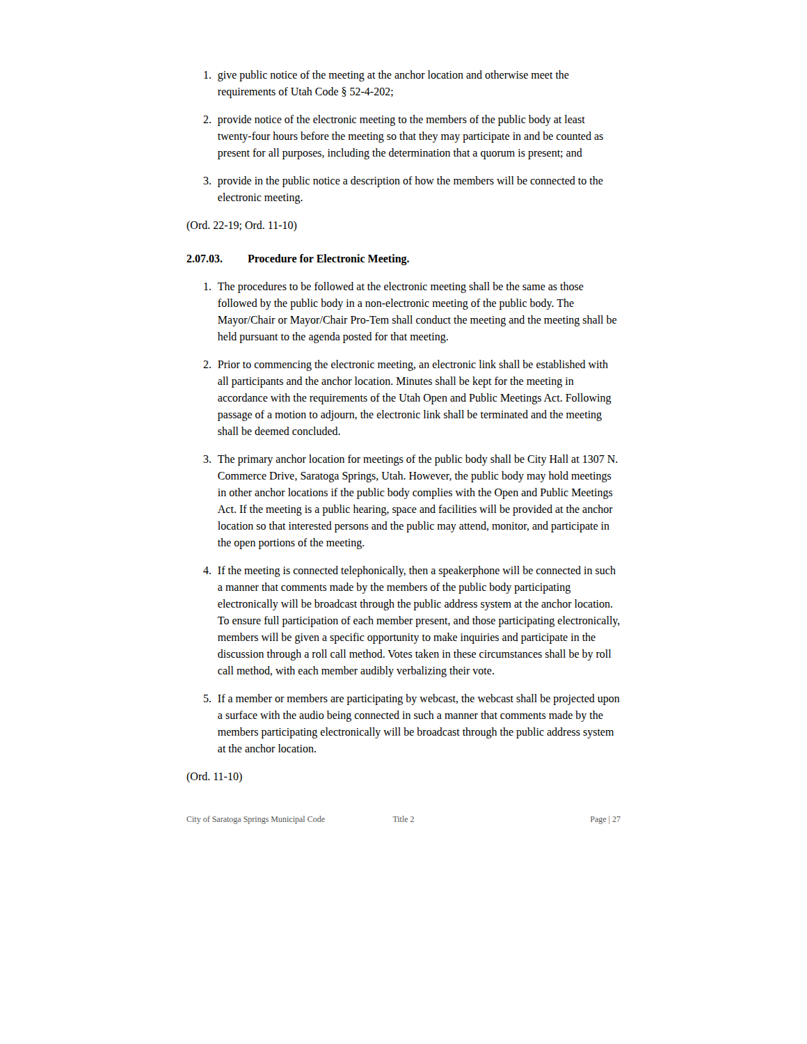give public notice of the meeting at the anchor location and otherwise meet the requirements of Utah Code § 52-4-202;
provide notice of the electronic meeting to the members of the public body at least twenty-four hours before the meeting so that they may participate in and be counted as present for all purposes, including the determination that a quorum is present; and
provide in the public notice a description of how the members will be connected to the electronic meeting.
(Ord. 22-19; Ord. 11-10)
2.07.03. Procedure for Electronic Meeting.
The procedures to be followed at the electronic meeting shall be the same as those followed by the public body in a non-electronic meeting of the public body. The Mayor/Chair or Mayor/Chair Pro-Tem shall conduct the meeting and the meeting shall be held pursuant to the agenda posted for that meeting.
Prior to commencing the electronic meeting, an electronic link shall be established with all participants and the anchor location. Minutes shall be kept for the meeting in accordance with the requirements of the Utah Open and Public Meetings Act. Following passage of a motion to adjourn, the electronic link shall be terminated and the meeting shall be deemed concluded.
The primary anchor location for meetings of the public body shall be City Hall at 1307 N. Commerce Drive, Saratoga Springs, Utah. However, the public body may hold meetings in other anchor locations if the public body complies with the Open and Public Meetings Act. If the meeting is a public hearing, space and facilities will be provided at the anchor location so that interested persons and the public may attend, monitor, and participate in the open portions of the meeting.
If the meeting is connected telephonically, then a speakerphone will be connected in such a manner that comments made by the members of the public body participating electronically will be broadcast through the public address system at the anchor location. To ensure full participation of each member present, and those participating electronically, members will be given a specific opportunity to make inquiries and participate in the discussion through a roll call method. Votes taken in these circumstances shall be by roll call method, with each member audibly verbalizing their vote.
If a member or members are participating by webcast, the webcast shall be projected upon a surface with the audio being connected in such a manner that comments made by the members participating electronically will be broadcast through the public address system at the anchor location.
(Ord. 11-10)
City of Saratoga Springs Municipal Code
Title 2
Page | 27